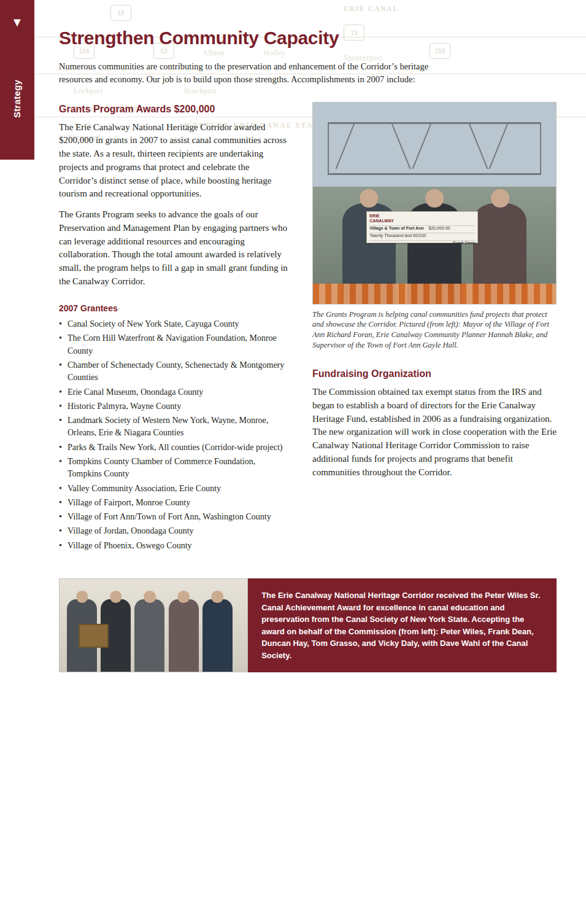18
19
259
104
63
ERIE CANAL
Albion
Holley
Spencerport
Lockport
Brockport
Lockport Canal Museum
North
Tonawanda
WESTERN ERIE CANAL STATE HERITAGE CORRIDOR
▼
Strategy
Strengthen Community Capacity
Numerous communities are contributing to the preservation and enhancement of the Corridor’s heritage resources and economy. Our job is to build upon those strengths. Accomplishments in 2007 include:
Grants Program Awards $200,000
The Erie Canalway National Heritage Corridor awarded $200,000 in grants in 2007 to assist canal communities across the state. As a result, thirteen recipients are undertaking projects and programs that protect and celebrate the Corridor’s distinct sense of place, while boosting heritage tourism and recreational opportunities.
The Grants Program seeks to advance the goals of our Preservation and Management Plan by engaging partners who can leverage additional resources and encouraging collaboration. Though the total amount awarded is relatively small, the program helps to fill a gap in small grant funding in the Canalway Corridor.
2007 Grantees
Canal Society of New York State, Cayuga County
The Corn Hill Waterfront & Navigation Foundation, Monroe County
Chamber of Schenectady County, Schenectady & Montgomery Counties
Erie Canal Museum, Onondaga County
Historic Palmyra, Wayne County
Landmark Society of Western New York, Wayne, Monroe, Orleans, Erie & Niagara Counties
Parks & Trails New York, All counties (Corridor-wide project)
Tompkins County Chamber of Commerce Foundation, Tompkins County
Valley Community Association, Erie County
Village of Fairport, Monroe County
Village of Fort Ann/Town of Fort Ann, Washington County
Village of Jordan, Onondaga County
Village of Phoenix, Oswego County
ERIE
CANALWAY
Village & Town of Fort Ann $20,000.00
Twenty Thousand and 00/100
Frank Dean
The Grants Program is helping canal communities fund projects that protect and showcase the Corridor. Pictured (from left): Mayor of the Village of Fort Ann Richard Foran, Erie Canalway Community Planner Hannah Blake, and Supervisor of the Town of Fort Ann Gayle Hall.
Fundraising Organization
The Commission obtained tax exempt status from the IRS and began to establish a board of directors for the Erie Canalway Heritage Fund, established in 2006 as a fundraising organization. The new organization will work in close cooperation with the Erie Canalway National Heritage Corridor Commission to raise additional funds for projects and programs that benefit communities throughout the Corridor.
The Erie Canalway National Heritage Corridor received the Peter Wiles Sr. Canal Achievement Award for excellence in canal education and preservation from the Canal Society of New York State. Accepting the award on behalf of the Commission (from left): Peter Wiles, Frank Dean, Duncan Hay, Tom Grasso, and Vicky Daly, with Dave Wahl of the Canal Society.